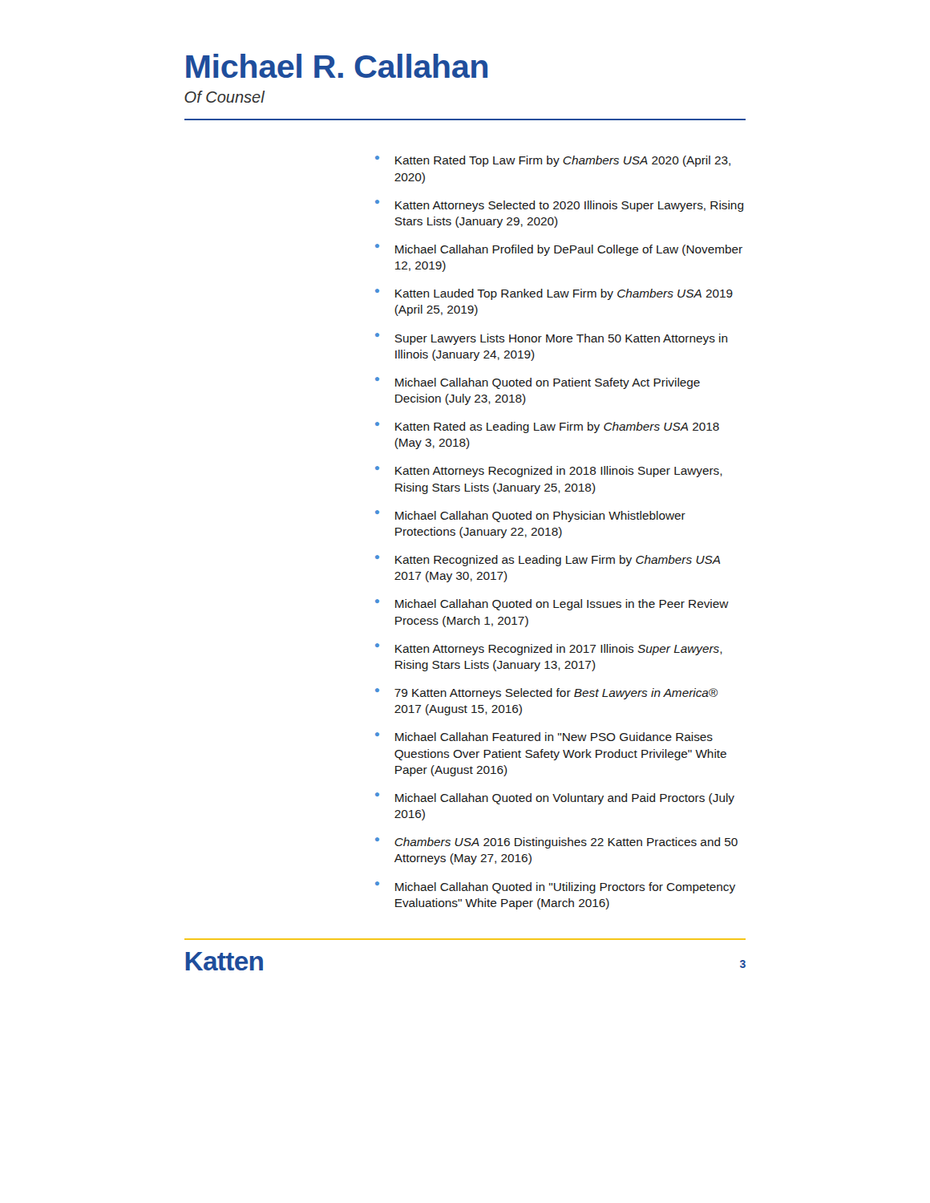Michael R. Callahan
Of Counsel
Katten Rated Top Law Firm by Chambers USA 2020 (April 23, 2020)
Katten Attorneys Selected to 2020 Illinois Super Lawyers, Rising Stars Lists (January 29, 2020)
Michael Callahan Profiled by DePaul College of Law (November 12, 2019)
Katten Lauded Top Ranked Law Firm by Chambers USA 2019 (April 25, 2019)
Super Lawyers Lists Honor More Than 50 Katten Attorneys in Illinois (January 24, 2019)
Michael Callahan Quoted on Patient Safety Act Privilege Decision (July 23, 2018)
Katten Rated as Leading Law Firm by Chambers USA 2018 (May 3, 2018)
Katten Attorneys Recognized in 2018 Illinois Super Lawyers, Rising Stars Lists (January 25, 2018)
Michael Callahan Quoted on Physician Whistleblower Protections (January 22, 2018)
Katten Recognized as Leading Law Firm by Chambers USA 2017 (May 30, 2017)
Michael Callahan Quoted on Legal Issues in the Peer Review Process (March 1, 2017)
Katten Attorneys Recognized in 2017 Illinois Super Lawyers, Rising Stars Lists (January 13, 2017)
79 Katten Attorneys Selected for Best Lawyers in America® 2017 (August 15, 2016)
Michael Callahan Featured in "New PSO Guidance Raises Questions Over Patient Safety Work Product Privilege" White Paper (August 2016)
Michael Callahan Quoted on Voluntary and Paid Proctors (July 2016)
Chambers USA 2016 Distinguishes 22 Katten Practices and 50 Attorneys (May 27, 2016)
Michael Callahan Quoted in "Utilizing Proctors for Competency Evaluations" White Paper (March 2016)
Katten
3